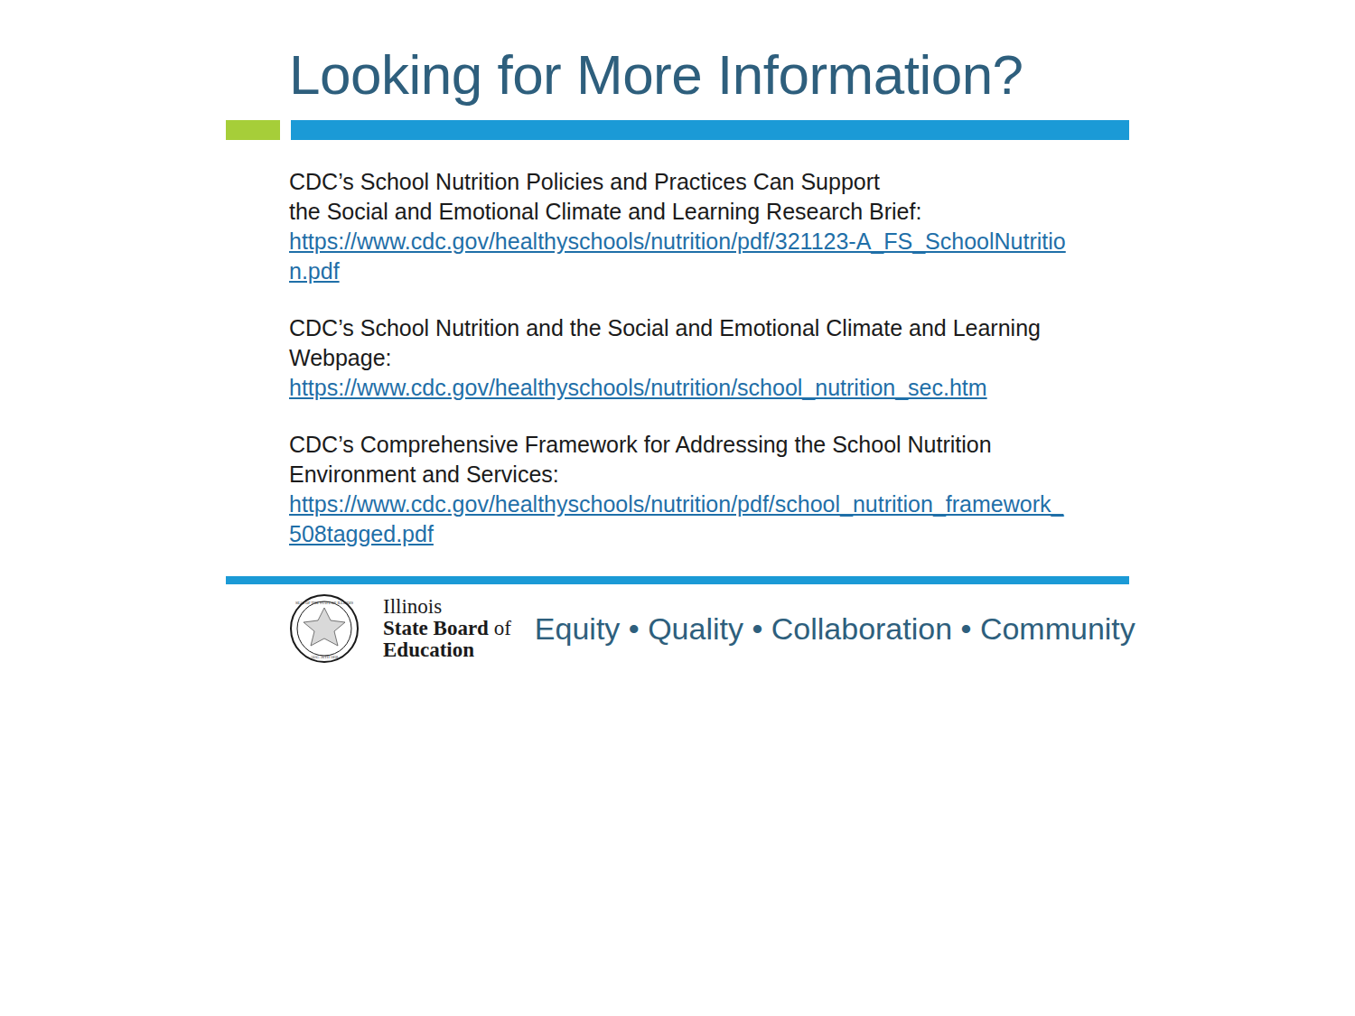Looking for More Information?
CDC’s School Nutrition Policies and Practices Can Support
the Social and Emotional Climate and Learning Research Brief:
https://www.cdc.gov/healthyschools/nutrition/pdf/321123-A_FS_SchoolNutrition.pdf
CDC’s School Nutrition and the Social and Emotional Climate and Learning Webpage:
https://www.cdc.gov/healthyschools/nutrition/school_nutrition_sec.htm
CDC’s Comprehensive Framework for Addressing the School Nutrition Environment and Services:
https://www.cdc.gov/healthyschools/nutrition/pdf/school_nutrition_framework_508tagged.pdf
SEAL OF THE STATE OF ILLINOIS AUG. 26TH 1818
Illinois State Board of Education
Equity • Quality • Collaboration • Community